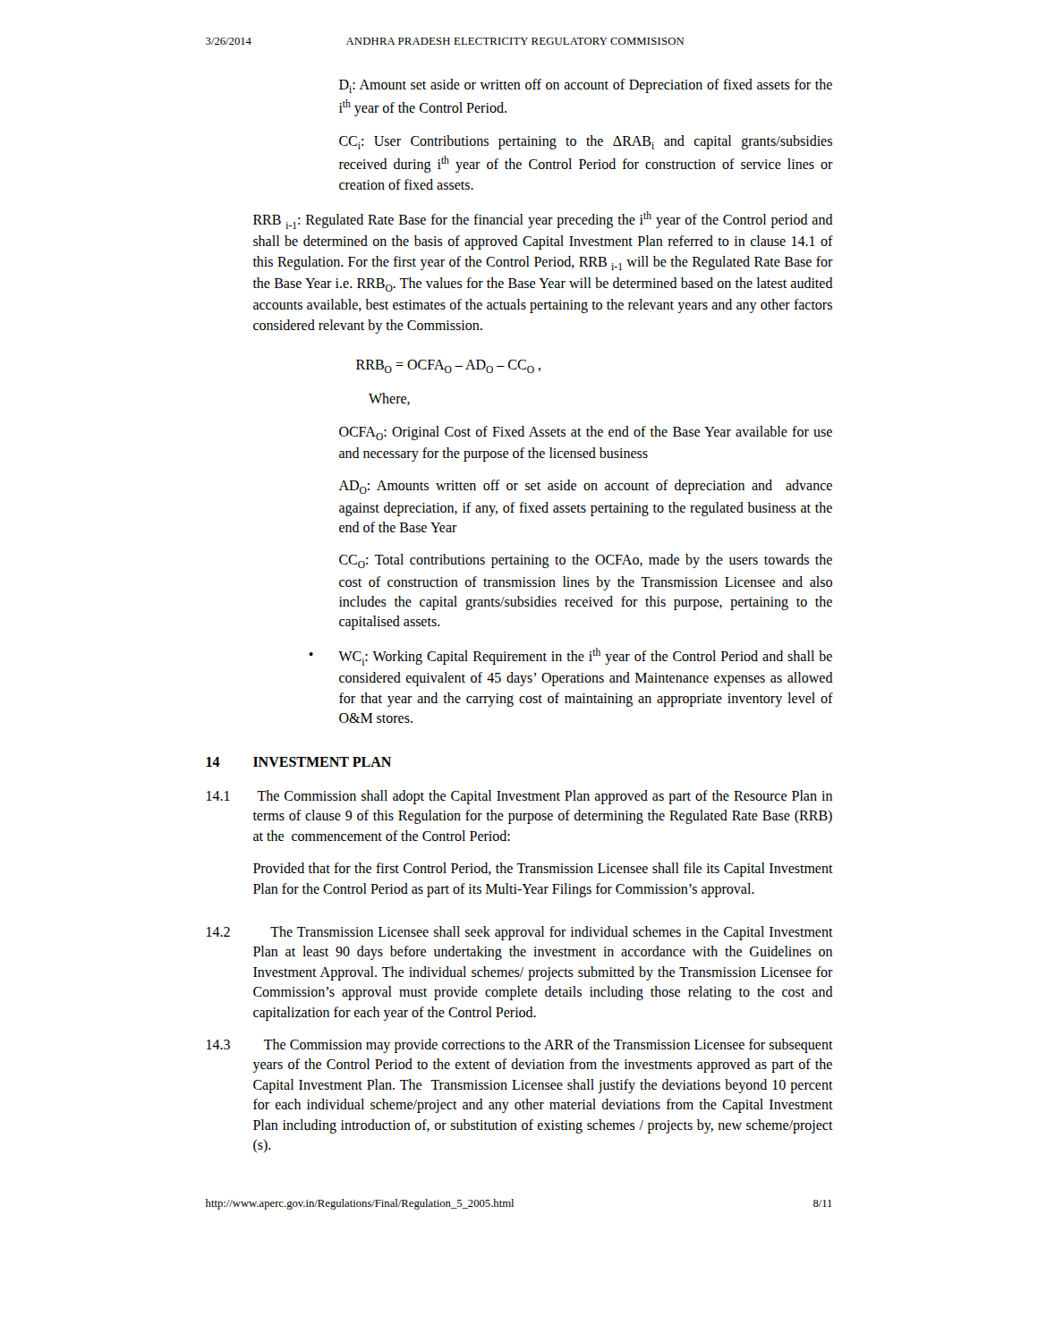3/26/2014
ANDHRA PRADESH ELECTRICITY REGULATORY COMMISISON
Di: Amount set aside or written off on account of Depreciation of fixed assets for the ith year of the Control Period.
CCi: User Contributions pertaining to the ΔRABi and capital grants/subsidies received during ith year of the Control Period for construction of service lines or creation of fixed assets.
RRB i-1: Regulated Rate Base for the financial year preceding the ith year of the Control period and shall be determined on the basis of approved Capital Investment Plan referred to in clause 14.1 of this Regulation. For the first year of the Control Period, RRB i-1 will be the Regulated Rate Base for the Base Year i.e. RRBO. The values for the Base Year will be determined based on the latest audited accounts available, best estimates of the actuals pertaining to the relevant years and any other factors considered relevant by the Commission.
RRBO = OCFAO – ADO – CCO ,
Where,
OCFAO: Original Cost of Fixed Assets at the end of the Base Year available for use and necessary for the purpose of the licensed business
ADO: Amounts written off or set aside on account of depreciation and advance against depreciation, if any, of fixed assets pertaining to the regulated business at the end of the Base Year
CCO: Total contributions pertaining to the OCFAo, made by the users towards the cost of construction of transmission lines by the Transmission Licensee and also includes the capital grants/subsidies received for this purpose, pertaining to the capitalised assets.
WCi: Working Capital Requirement in the ith year of the Control Period and shall be considered equivalent of 45 days’ Operations and Maintenance expenses as allowed for that year and the carrying cost of maintaining an appropriate inventory level of O&M stores.
14 INVESTMENT PLAN
14.1
The Commission shall adopt the Capital Investment Plan approved as part of the Resource Plan in terms of clause 9 of this Regulation for the purpose of determining the Regulated Rate Base (RRB) at the commencement of the Control Period:
Provided that for the first Control Period, the Transmission Licensee shall file its Capital Investment Plan for the Control Period as part of its Multi-Year Filings for Commission’s approval.
14.2
The Transmission Licensee shall seek approval for individual schemes in the Capital Investment Plan at least 90 days before undertaking the investment in accordance with the Guidelines on Investment Approval. The individual schemes/ projects submitted by the Transmission Licensee for Commission’s approval must provide complete details including those relating to the cost and capitalization for each year of the Control Period.
14.3
The Commission may provide corrections to the ARR of the Transmission Licensee for subsequent years of the Control Period to the extent of deviation from the investments approved as part of the Capital Investment Plan. The Transmission Licensee shall justify the deviations beyond 10 percent for each individual scheme/project and any other material deviations from the Capital Investment Plan including introduction of, or substitution of existing schemes / projects by, new scheme/project (s).
http://www.aperc.gov.in/Regulations/Final/Regulation_5_2005.html
8/11